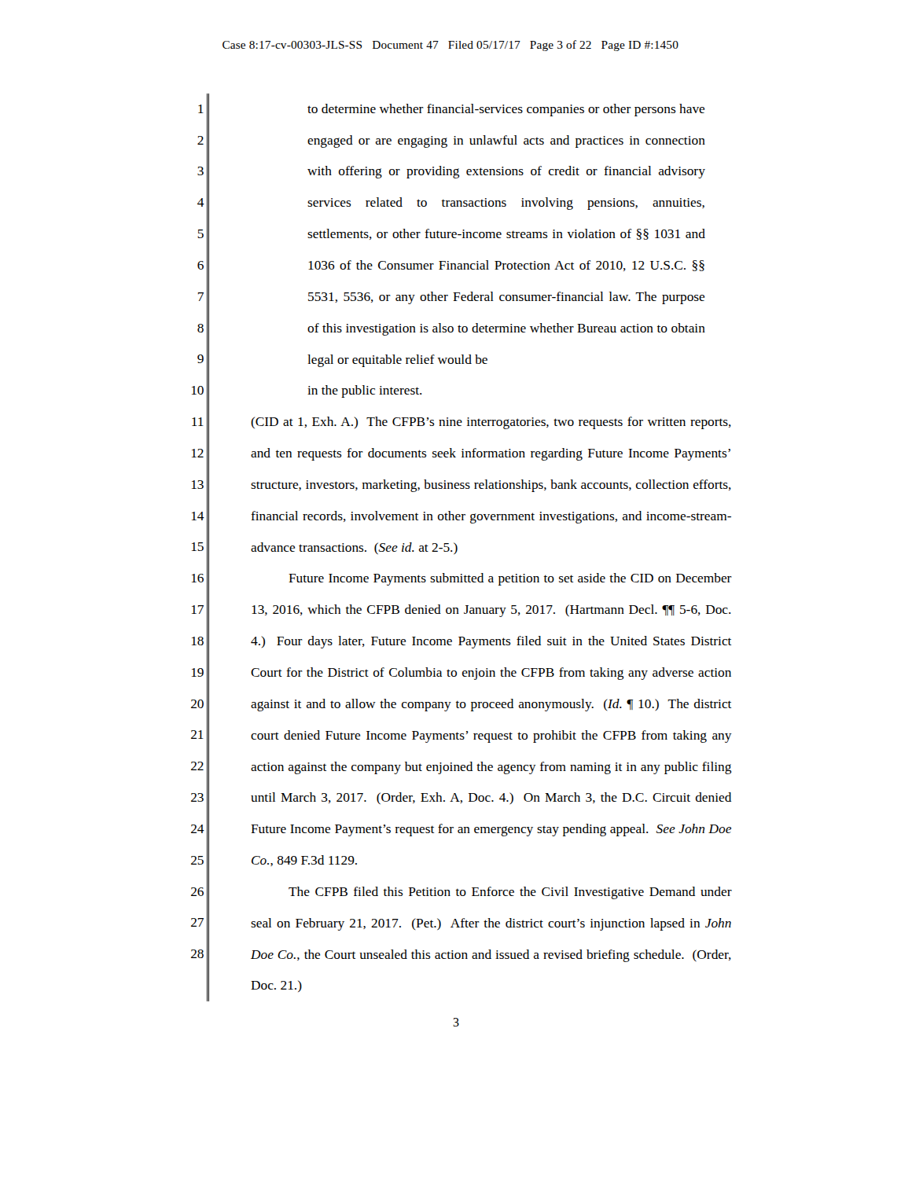Case 8:17-cv-00303-JLS-SS Document 47 Filed 05/17/17 Page 3 of 22 Page ID #:1450
1
2
3
4
5
6
7
8
9
10
11
12
13
14
15
16
17
18
19
20
21
22
23
24
25
26
27
28
to determine whether financial-services companies or other persons have engaged or are engaging in unlawful acts and practices in connection with offering or providing extensions of credit or financial advisory services related to transactions involving pensions, annuities, settlements, or other future-income streams in violation of §§ 1031 and 1036 of the Consumer Financial Protection Act of 2010, 12 U.S.C. §§ 5531, 5536, or any other Federal consumer-financial law. The purpose of this investigation is also to determine whether Bureau action to obtain legal or equitable relief would be
in the public interest.
(CID at 1, Exh. A.) The CFPB’s nine interrogatories, two requests for written reports, and ten requests for documents seek information regarding Future Income Payments’ structure, investors, marketing, business relationships, bank accounts, collection efforts, financial records, involvement in other government investigations, and income-stream-advance transactions. (See id. at 2-5.)
Future Income Payments submitted a petition to set aside the CID on December 13, 2016, which the CFPB denied on January 5, 2017. (Hartmann Decl. ¶¶ 5-6, Doc. 4.) Four days later, Future Income Payments filed suit in the United States District Court for the District of Columbia to enjoin the CFPB from taking any adverse action against it and to allow the company to proceed anonymously. (Id. ¶ 10.) The district court denied Future Income Payments’ request to prohibit the CFPB from taking any action against the company but enjoined the agency from naming it in any public filing until March 3, 2017. (Order, Exh. A, Doc. 4.) On March 3, the D.C. Circuit denied Future Income Payment’s request for an emergency stay pending appeal. See John Doe Co., 849 F.3d 1129.
The CFPB filed this Petition to Enforce the Civil Investigative Demand under seal on February 21, 2017. (Pet.) After the district court’s injunction lapsed in John Doe Co., the Court unsealed this action and issued a revised briefing schedule. (Order, Doc. 21.)
3